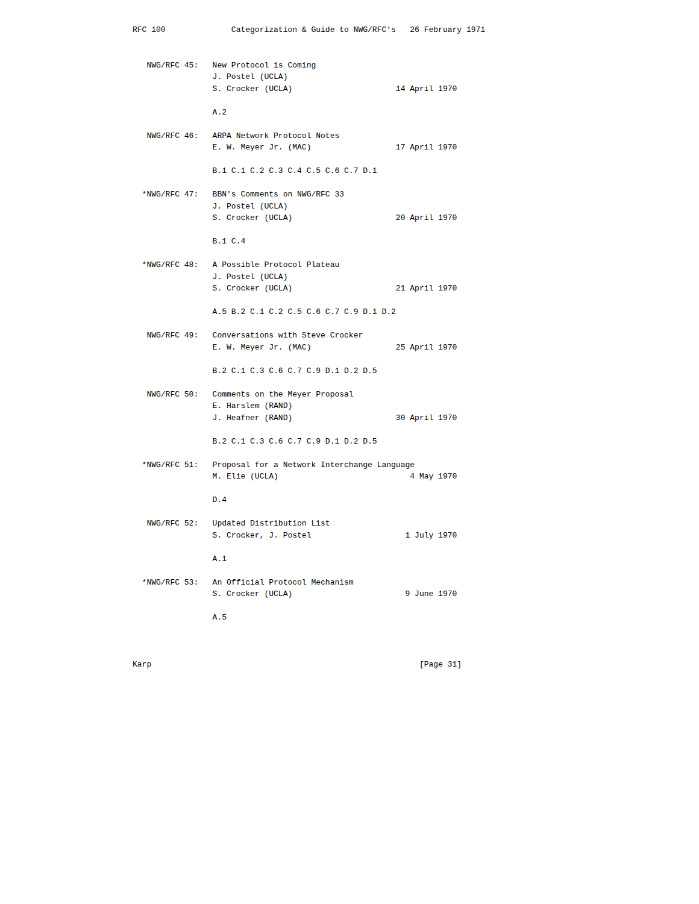RFC 100              Categorization & Guide to NWG/RFC's   26 February 1971


   NWG/RFC 45:   New Protocol is Coming
                 J. Postel (UCLA)
                 S. Crocker (UCLA)                      14 April 1970

                 A.2

   NWG/RFC 46:   ARPA Network Protocol Notes
                 E. W. Meyer Jr. (MAC)                  17 April 1970

                 B.1 C.1 C.2 C.3 C.4 C.5 C.6 C.7 D.1

  *NWG/RFC 47:   BBN's Comments on NWG/RFC 33
                 J. Postel (UCLA)
                 S. Crocker (UCLA)                      20 April 1970

                 B.1 C.4

  *NWG/RFC 48:   A Possible Protocol Plateau
                 J. Postel (UCLA)
                 S. Crocker (UCLA)                      21 April 1970

                 A.5 B.2 C.1 C.2 C.5 C.6 C.7 C.9 D.1 D.2

   NWG/RFC 49:   Conversations with Steve Crocker
                 E. W. Meyer Jr. (MAC)                  25 April 1970

                 B.2 C.1 C.3 C.6 C.7 C.9 D.1 D.2 D.5

   NWG/RFC 50:   Comments on the Meyer Proposal
                 E. Harslem (RAND)
                 J. Heafner (RAND)                      30 April 1970

                 B.2 C.1 C.3 C.6 C.7 C.9 D.1 D.2 D.5

  *NWG/RFC 51:   Proposal for a Network Interchange Language
                 M. Elie (UCLA)                            4 May 1970

                 D.4

   NWG/RFC 52:   Updated Distribution List
                 S. Crocker, J. Postel                    1 July 1970

                 A.1

  *NWG/RFC 53:   An Official Protocol Mechanism
                 S. Crocker (UCLA)                        9 June 1970

                 A.5



Karp                                                         [Page 31]